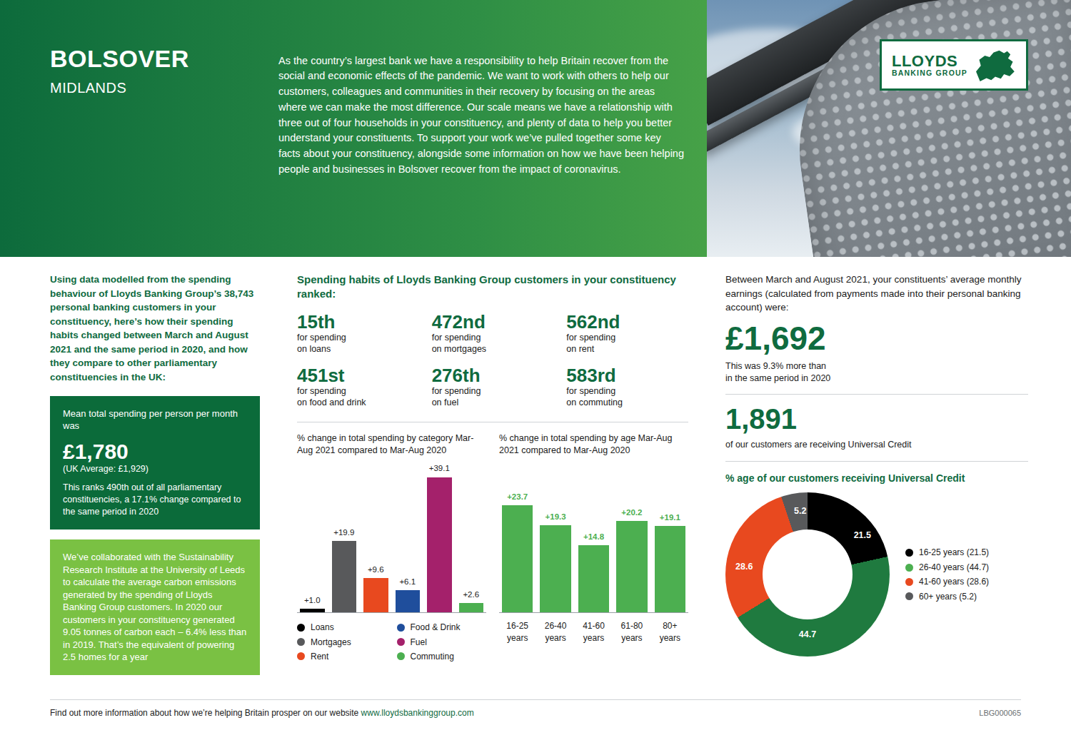BOLSOVER
MIDLANDS
As the country’s largest bank we have a responsibility to help Britain recover from the social and economic effects of the pandemic. We want to work with others to help our customers, colleagues and communities in their recovery by focusing on the areas where we can make the most difference. Our scale means we have a relationship with three out of four households in your constituency, and plenty of data to help you better understand your constituents. To support your work we’ve pulled together some key facts about your constituency, alongside some information on how we have been helping people and businesses in Bolsover recover from the impact of coronavirus.
LLOYDS
BANKING GROUP
Using data modelled from the spending behaviour of Lloyds Banking Group’s 38,743 personal banking customers in your constituency, here’s how their spending habits changed between March and August 2021 and the same period in 2020, and how they compare to other parliamentary constituencies in the UK:
Mean total spending per person per month was
£1,780
(UK Average: £1,929)
This ranks 490th out of all parliamentary constituencies, a 17.1% change compared to the same period in 2020
We’ve collaborated with the Sustainability Research Institute at the University of Leeds to calculate the average carbon emissions generated by the spending of Lloyds Banking Group customers. In 2020 our customers in your constituency generated 9.05 tonnes of carbon each – 6.4% less than in 2019. That’s the equivalent of powering 2.5 homes for a year
Spending habits of Lloyds Banking Group customers in your constituency ranked:
15th
for spending
on loans
472nd
for spending
on mortgages
562nd
for spending
on rent
451st
for spending
on food and drink
276th
for spending
on fuel
583rd
for spending
on commuting
% change in total spending by category Mar-Aug 2021 compared to Mar-Aug 2020
+1.0
+19.9
+9.6
+6.1
+39.1
+2.6
Loans Food & Drink Mortgages Fuel Rent Commuting
% change in total spending by age Mar-Aug 2021 compared to Mar-Aug 2020
+23.7
+19.3
+14.8
+20.2
+19.1
16-25
years
26-40
years
41-60
years
61-80
years
80+
years
Between March and August 2021, your constituents’ average monthly earnings (calculated from payments made into their personal banking account) were:
£1,692
This was 9.3% more than
in the same period in 2020
1,891
of our customers are receiving Universal Credit
% age of our customers receiving Universal Credit
5.2 21.5 44.7 28.6
16-25 years (21.5) 26-40 years (44.7) 41-60 years (28.6) 60+ years (5.2)
Find out more information about how we’re helping Britain prosper on our website www.lloydsbankinggroup.com
LBG000065